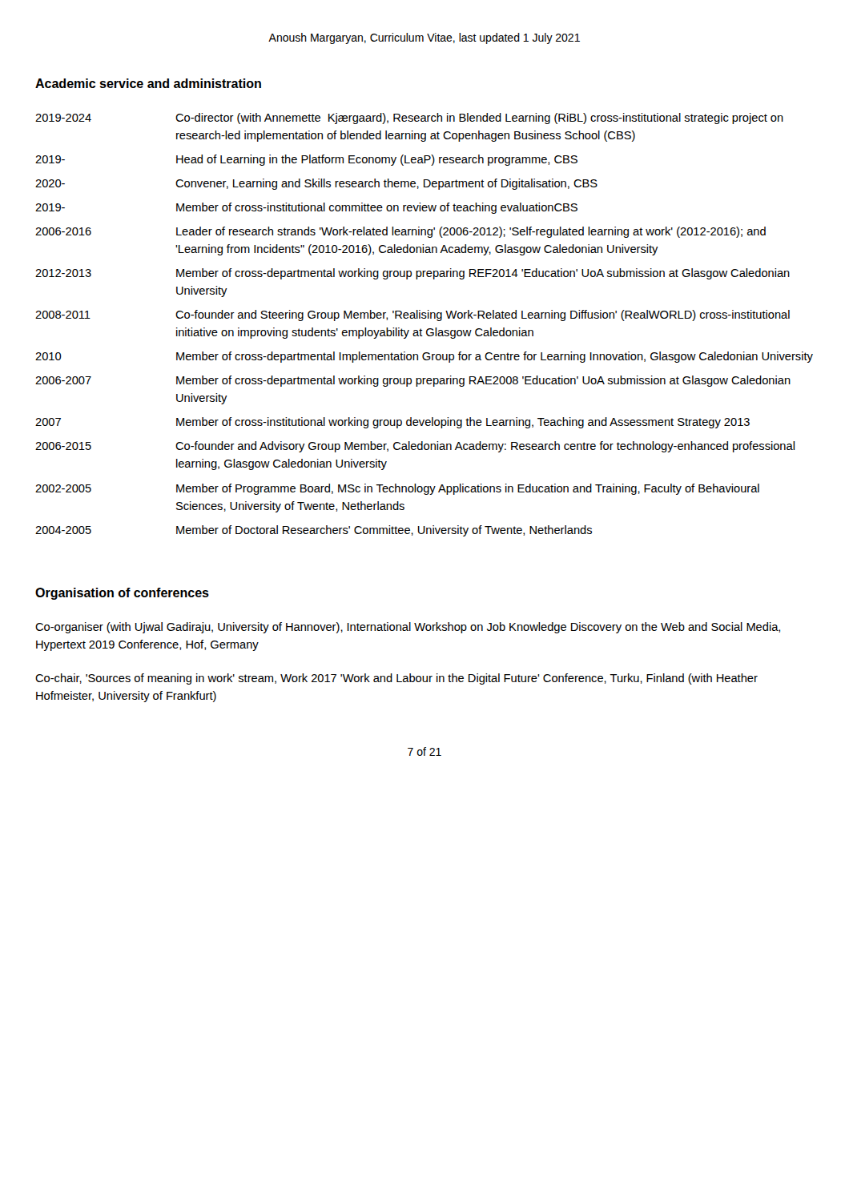Anoush Margaryan, Curriculum Vitae, last updated 1 July 2021
Academic service and administration
| 2019-2024 | Co-director (with Annemette Kjærgaard), Research in Blended Learning (RiBL) cross-institutional strategic project on research-led implementation of blended learning at Copenhagen Business School (CBS) |
| 2019- | Head of Learning in the Platform Economy (LeaP) research programme, CBS |
| 2020- | Convener, Learning and Skills research theme, Department of Digitalisation, CBS |
| 2019- | Member of cross-institutional committee on review of teaching evaluationCBS |
| 2006-2016 | Leader of research strands 'Work-related learning' (2006-2012); 'Self-regulated learning at work' (2012-2016); and 'Learning from Incidents" (2010-2016), Caledonian Academy, Glasgow Caledonian University |
| 2012-2013 | Member of cross-departmental working group preparing REF2014 'Education' UoA submission at Glasgow Caledonian University |
| 2008-2011 | Co-founder and Steering Group Member, 'Realising Work-Related Learning Diffusion' (RealWORLD) cross-institutional initiative on improving students' employability at Glasgow Caledonian |
| 2010 | Member of cross-departmental Implementation Group for a Centre for Learning Innovation, Glasgow Caledonian University |
| 2006-2007 | Member of cross-departmental working group preparing RAE2008 'Education' UoA submission at Glasgow Caledonian University |
| 2007 | Member of cross-institutional working group developing the Learning, Teaching and Assessment Strategy 2013 |
| 2006-2015 | Co-founder and Advisory Group Member, Caledonian Academy: Research centre for technology-enhanced professional learning, Glasgow Caledonian University |
| 2002-2005 | Member of Programme Board, MSc in Technology Applications in Education and Training, Faculty of Behavioural Sciences, University of Twente, Netherlands |
| 2004-2005 | Member of Doctoral Researchers' Committee, University of Twente, Netherlands |
Organisation of conferences
Co-organiser (with Ujwal Gadiraju, University of Hannover), International Workshop on Job Knowledge Discovery on the Web and Social Media, Hypertext 2019 Conference, Hof, Germany
Co-chair, 'Sources of meaning in work' stream, Work 2017 'Work and Labour in the Digital Future' Conference, Turku, Finland (with Heather Hofmeister, University of Frankfurt)
7 of 21